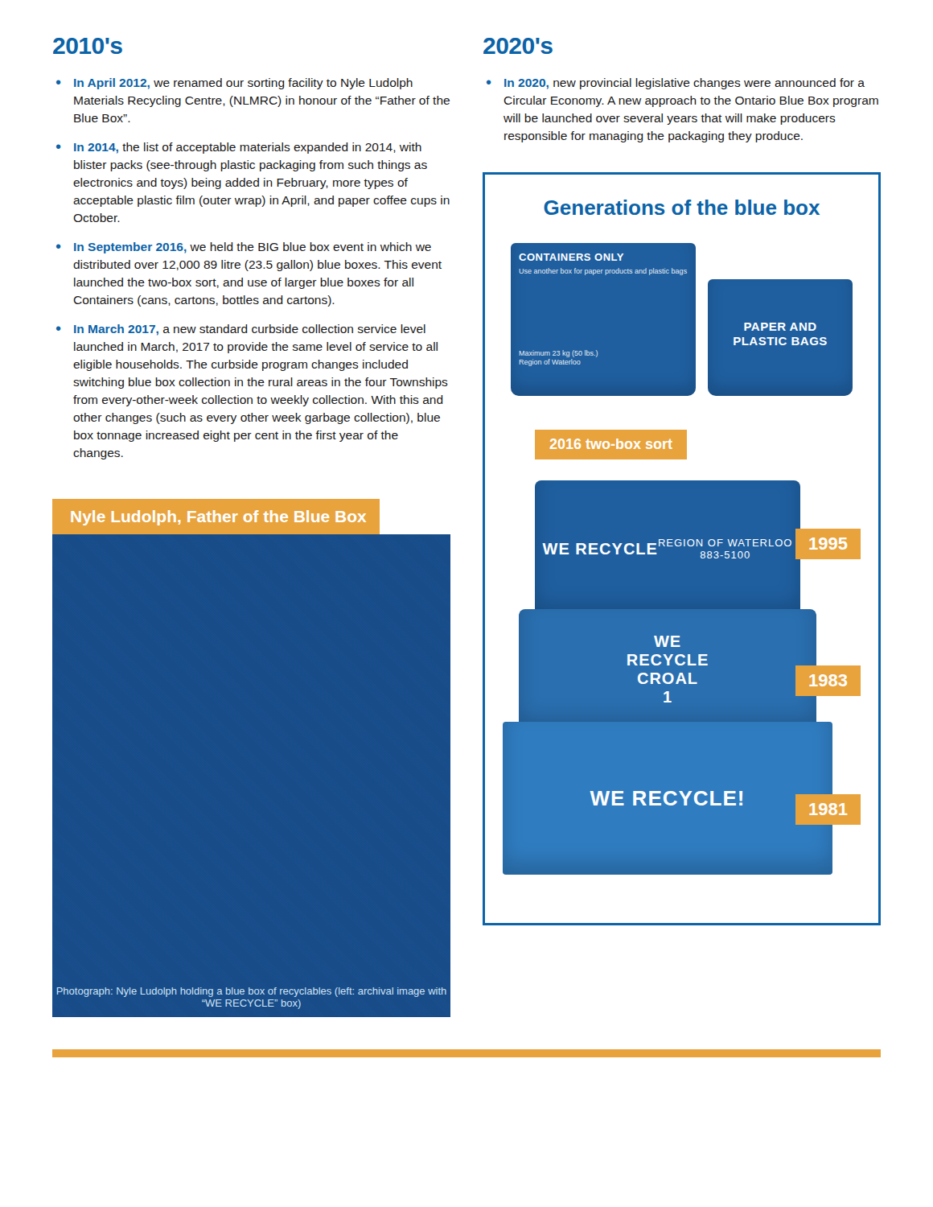2010's
In April 2012, we renamed our sorting facility to Nyle Ludolph Materials Recycling Centre, (NLMRC) in honour of the “Father of the Blue Box”.
In 2014, the list of acceptable materials expanded in 2014, with blister packs (see-through plastic packaging from such things as electronics and toys) being added in February, more types of acceptable plastic film (outer wrap) in April, and paper coffee cups in October.
In September 2016, we held the BIG blue box event in which we distributed over 12,000 89 litre (23.5 gallon) blue boxes. This event launched the two-box sort, and use of larger blue boxes for all Containers (cans, cartons, bottles and cartons).
In March 2017, a new standard curbside collection service level launched in March, 2017 to provide the same level of service to all eligible households. The curbside program changes included switching blue box collection in the rural areas in the four Townships from every-other-week collection to weekly collection. With this and other changes (such as every other week garbage collection), blue box tonnage increased eight per cent in the first year of the changes.
Nyle Ludolph, Father of the Blue Box
Photograph: Nyle Ludolph holding a blue box of recyclables (left: archival image with “WE RECYCLE” box)
2020's
In 2020, new provincial legislative changes were announced for a Circular Economy. A new approach to the Ontario Blue Box program will be launched over several years that will make producers responsible for managing the packaging they produce.
Generations of the blue box
CONTAINERS ONLY
Use another box for paper products and plastic bags
Maximum 23 kg (50 lbs.)
Region of Waterloo
PAPER AND
PLASTIC BAGS
2016 two-box sort
WE RECYCLE
REGION OF WATERLOO
883-5100
1995
WE
RECYCLE
CROAL
1
1983
WE RECYCLE!
1981